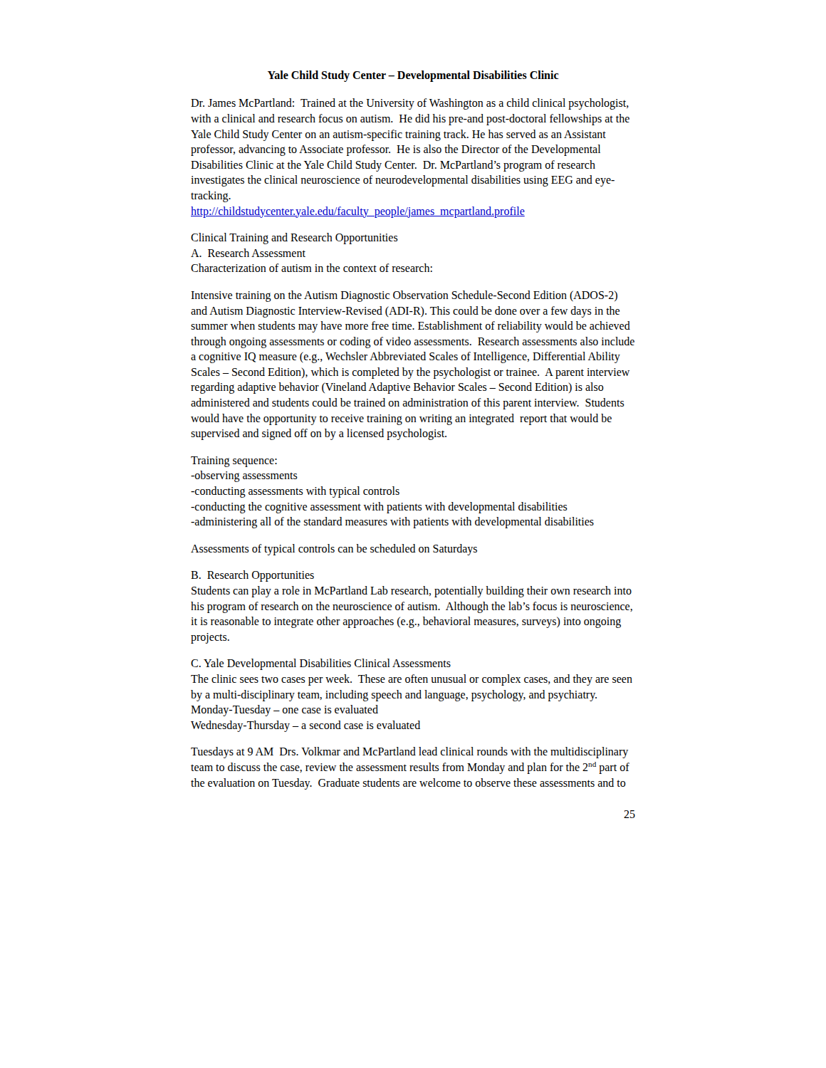Yale Child Study Center – Developmental Disabilities Clinic
Dr. James McPartland: Trained at the University of Washington as a child clinical psychologist, with a clinical and research focus on autism. He did his pre-and post-doctoral fellowships at the Yale Child Study Center on an autism-specific training track. He has served as an Assistant professor, advancing to Associate professor. He is also the Director of the Developmental Disabilities Clinic at the Yale Child Study Center. Dr. McPartland’s program of research investigates the clinical neuroscience of neurodevelopmental disabilities using EEG and eye-tracking.
http://childstudycenter.yale.edu/faculty_people/james_mcpartland.profile
Clinical Training and Research Opportunities
A. Research Assessment
Characterization of autism in the context of research:
Intensive training on the Autism Diagnostic Observation Schedule-Second Edition (ADOS-2) and Autism Diagnostic Interview-Revised (ADI-R). This could be done over a few days in the summer when students may have more free time. Establishment of reliability would be achieved through ongoing assessments or coding of video assessments. Research assessments also include a cognitive IQ measure (e.g., Wechsler Abbreviated Scales of Intelligence, Differential Ability Scales – Second Edition), which is completed by the psychologist or trainee. A parent interview regarding adaptive behavior (Vineland Adaptive Behavior Scales – Second Edition) is also administered and students could be trained on administration of this parent interview. Students would have the opportunity to receive training on writing an integrated report that would be supervised and signed off on by a licensed psychologist.
Training sequence:
-observing assessments
-conducting assessments with typical controls
-conducting the cognitive assessment with patients with developmental disabilities
-administering all of the standard measures with patients with developmental disabilities
Assessments of typical controls can be scheduled on Saturdays
B. Research Opportunities
Students can play a role in McPartland Lab research, potentially building their own research into his program of research on the neuroscience of autism. Although the lab’s focus is neuroscience, it is reasonable to integrate other approaches (e.g., behavioral measures, surveys) into ongoing projects.
C. Yale Developmental Disabilities Clinical Assessments
The clinic sees two cases per week. These are often unusual or complex cases, and they are seen by a multi-disciplinary team, including speech and language, psychology, and psychiatry.
Monday-Tuesday – one case is evaluated
Wednesday-Thursday – a second case is evaluated
Tuesdays at 9 AM Drs. Volkmar and McPartland lead clinical rounds with the multidisciplinary team to discuss the case, review the assessment results from Monday and plan for the 2nd part of the evaluation on Tuesday. Graduate students are welcome to observe these assessments and to
25